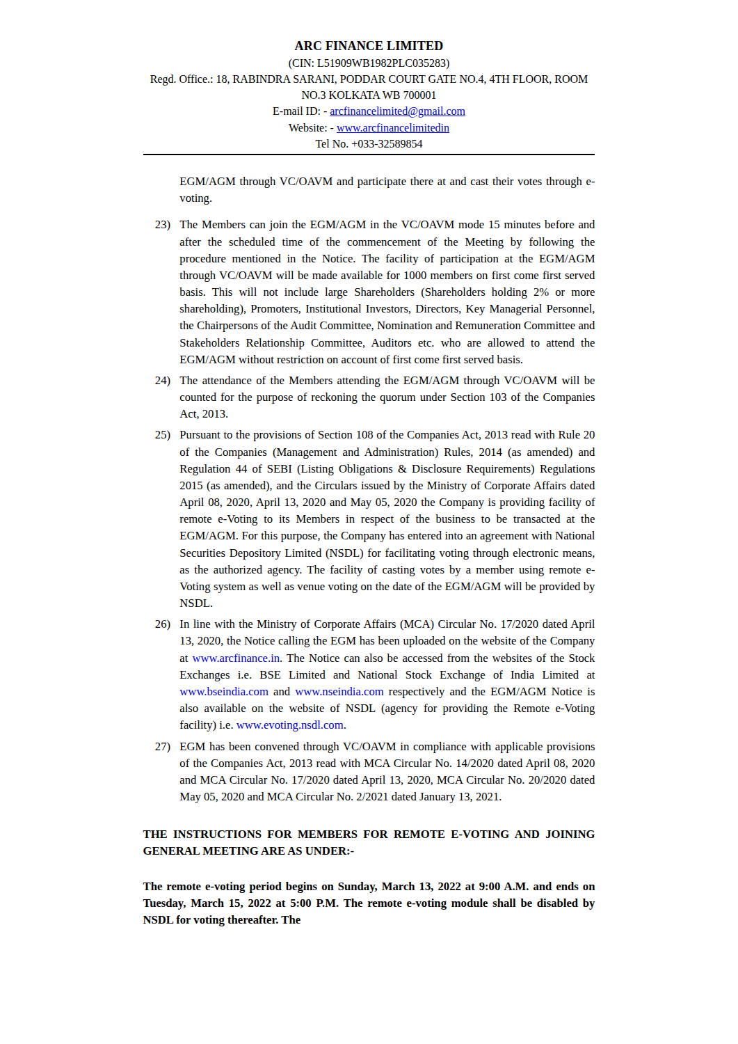ARC FINANCE LIMITED
(CIN: L51909WB1982PLC035283)
Regd. Office.: 18, RABINDRA SARANI, PODDAR COURT GATE NO.4, 4TH FLOOR, ROOM NO.3 KOLKATA WB 700001
E-mail ID: - arcfinancelimited@gmail.com
Website: - www.arcfinancelimitedin
Tel No. +033-32589854
EGM/AGM through VC/OAVM and participate there at and cast their votes through e-voting.
23) The Members can join the EGM/AGM in the VC/OAVM mode 15 minutes before and after the scheduled time of the commencement of the Meeting by following the procedure mentioned in the Notice. The facility of participation at the EGM/AGM through VC/OAVM will be made available for 1000 members on first come first served basis. This will not include large Shareholders (Shareholders holding 2% or more shareholding), Promoters, Institutional Investors, Directors, Key Managerial Personnel, the Chairpersons of the Audit Committee, Nomination and Remuneration Committee and Stakeholders Relationship Committee, Auditors etc. who are allowed to attend the EGM/AGM without restriction on account of first come first served basis.
24) The attendance of the Members attending the EGM/AGM through VC/OAVM will be counted for the purpose of reckoning the quorum under Section 103 of the Companies Act, 2013.
25) Pursuant to the provisions of Section 108 of the Companies Act, 2013 read with Rule 20 of the Companies (Management and Administration) Rules, 2014 (as amended) and Regulation 44 of SEBI (Listing Obligations & Disclosure Requirements) Regulations 2015 (as amended), and the Circulars issued by the Ministry of Corporate Affairs dated April 08, 2020, April 13, 2020 and May 05, 2020 the Company is providing facility of remote e-Voting to its Members in respect of the business to be transacted at the EGM/AGM. For this purpose, the Company has entered into an agreement with National Securities Depository Limited (NSDL) for facilitating voting through electronic means, as the authorized agency. The facility of casting votes by a member using remote e-Voting system as well as venue voting on the date of the EGM/AGM will be provided by NSDL.
26) In line with the Ministry of Corporate Affairs (MCA) Circular No. 17/2020 dated April 13, 2020, the Notice calling the EGM has been uploaded on the website of the Company at www.arcfinance.in. The Notice can also be accessed from the websites of the Stock Exchanges i.e. BSE Limited and National Stock Exchange of India Limited at www.bseindia.com and www.nseindia.com respectively and the EGM/AGM Notice is also available on the website of NSDL (agency for providing the Remote e-Voting facility) i.e. www.evoting.nsdl.com.
27) EGM has been convened through VC/OAVM in compliance with applicable provisions of the Companies Act, 2013 read with MCA Circular No. 14/2020 dated April 08, 2020 and MCA Circular No. 17/2020 dated April 13, 2020, MCA Circular No. 20/2020 dated May 05, 2020 and MCA Circular No. 2/2021 dated January 13, 2021.
THE INSTRUCTIONS FOR MEMBERS FOR REMOTE E-VOTING AND JOINING GENERAL MEETING ARE AS UNDER:-
The remote e-voting period begins on Sunday, March 13, 2022 at 9:00 A.M. and ends on Tuesday, March 15, 2022 at 5:00 P.M. The remote e-voting module shall be disabled by NSDL for voting thereafter. The